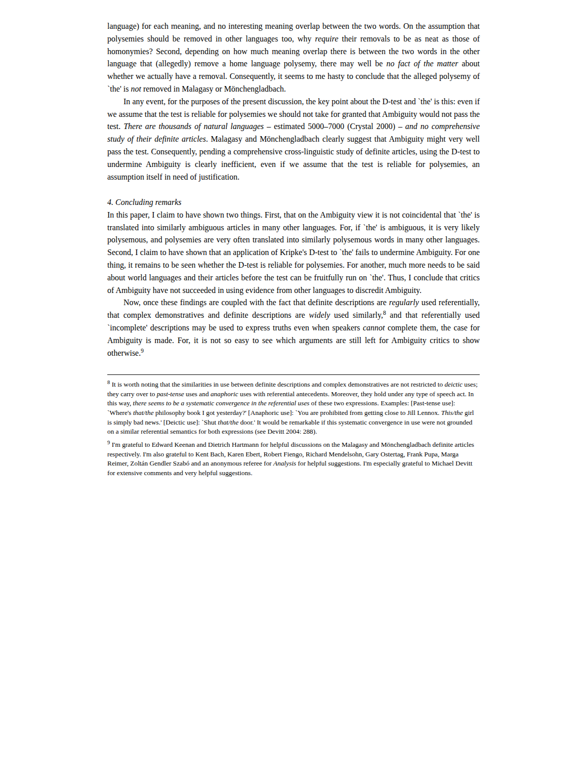language) for each meaning, and no interesting meaning overlap between the two words. On the assumption that polysemies should be removed in other languages too, why require their removals to be as neat as those of homonymies? Second, depending on how much meaning overlap there is between the two words in the other language that (allegedly) remove a home language polysemy, there may well be no fact of the matter about whether we actually have a removal. Consequently, it seems to me hasty to conclude that the alleged polysemy of `the' is not removed in Malagasy or Mönchengladbach.
In any event, for the purposes of the present discussion, the key point about the D-test and `the' is this: even if we assume that the test is reliable for polysemies we should not take for granted that Ambiguity would not pass the test. There are thousands of natural languages – estimated 5000–7000 (Crystal 2000) – and no comprehensive study of their definite articles. Malagasy and Mönchengladbach clearly suggest that Ambiguity might very well pass the test. Consequently, pending a comprehensive cross-linguistic study of definite articles, using the D-test to undermine Ambiguity is clearly inefficient, even if we assume that the test is reliable for polysemies, an assumption itself in need of justification.
4. Concluding remarks
In this paper, I claim to have shown two things. First, that on the Ambiguity view it is not coincidental that `the' is translated into similarly ambiguous articles in many other languages. For, if `the' is ambiguous, it is very likely polysemous, and polysemies are very often translated into similarly polysemous words in many other languages. Second, I claim to have shown that an application of Kripke's D-test to `the' fails to undermine Ambiguity. For one thing, it remains to be seen whether the D-test is reliable for polysemies. For another, much more needs to be said about world languages and their articles before the test can be fruitfully run on `the'. Thus, I conclude that critics of Ambiguity have not succeeded in using evidence from other languages to discredit Ambiguity.
Now, once these findings are coupled with the fact that definite descriptions are regularly used referentially, that complex demonstratives and definite descriptions are widely used similarly,8 and that referentially used `incomplete' descriptions may be used to express truths even when speakers cannot complete them, the case for Ambiguity is made. For, it is not so easy to see which arguments are still left for Ambiguity critics to show otherwise.9
8 It is worth noting that the similarities in use between definite descriptions and complex demonstratives are not restricted to deictic uses; they carry over to past-tense uses and anaphoric uses with referential antecedents. Moreover, they hold under any type of speech act. In this way, there seems to be a systematic convergence in the referential uses of these two expressions. Examples: [Past-tense use]: `Where's that/the philosophy book I got yesterday?' [Anaphoric use]: `You are prohibited from getting close to Jill Lennox. This/the girl is simply bad news.' [Deictic use]: `Shut that/the door.' It would be remarkable if this systematic convergence in use were not grounded on a similar referential semantics for both expressions (see Devitt 2004: 288).
9 I'm grateful to Edward Keenan and Dietrich Hartmann for helpful discussions on the Malagasy and Mönchengladbach definite articles respectively. I'm also grateful to Kent Bach, Karen Ebert, Robert Fiengo, Richard Mendelsohn, Gary Ostertag, Frank Pupa, Marga Reimer, Zoltán Gendler Szabó and an anonymous referee for Analysis for helpful suggestions. I'm especially grateful to Michael Devitt for extensive comments and very helpful suggestions.